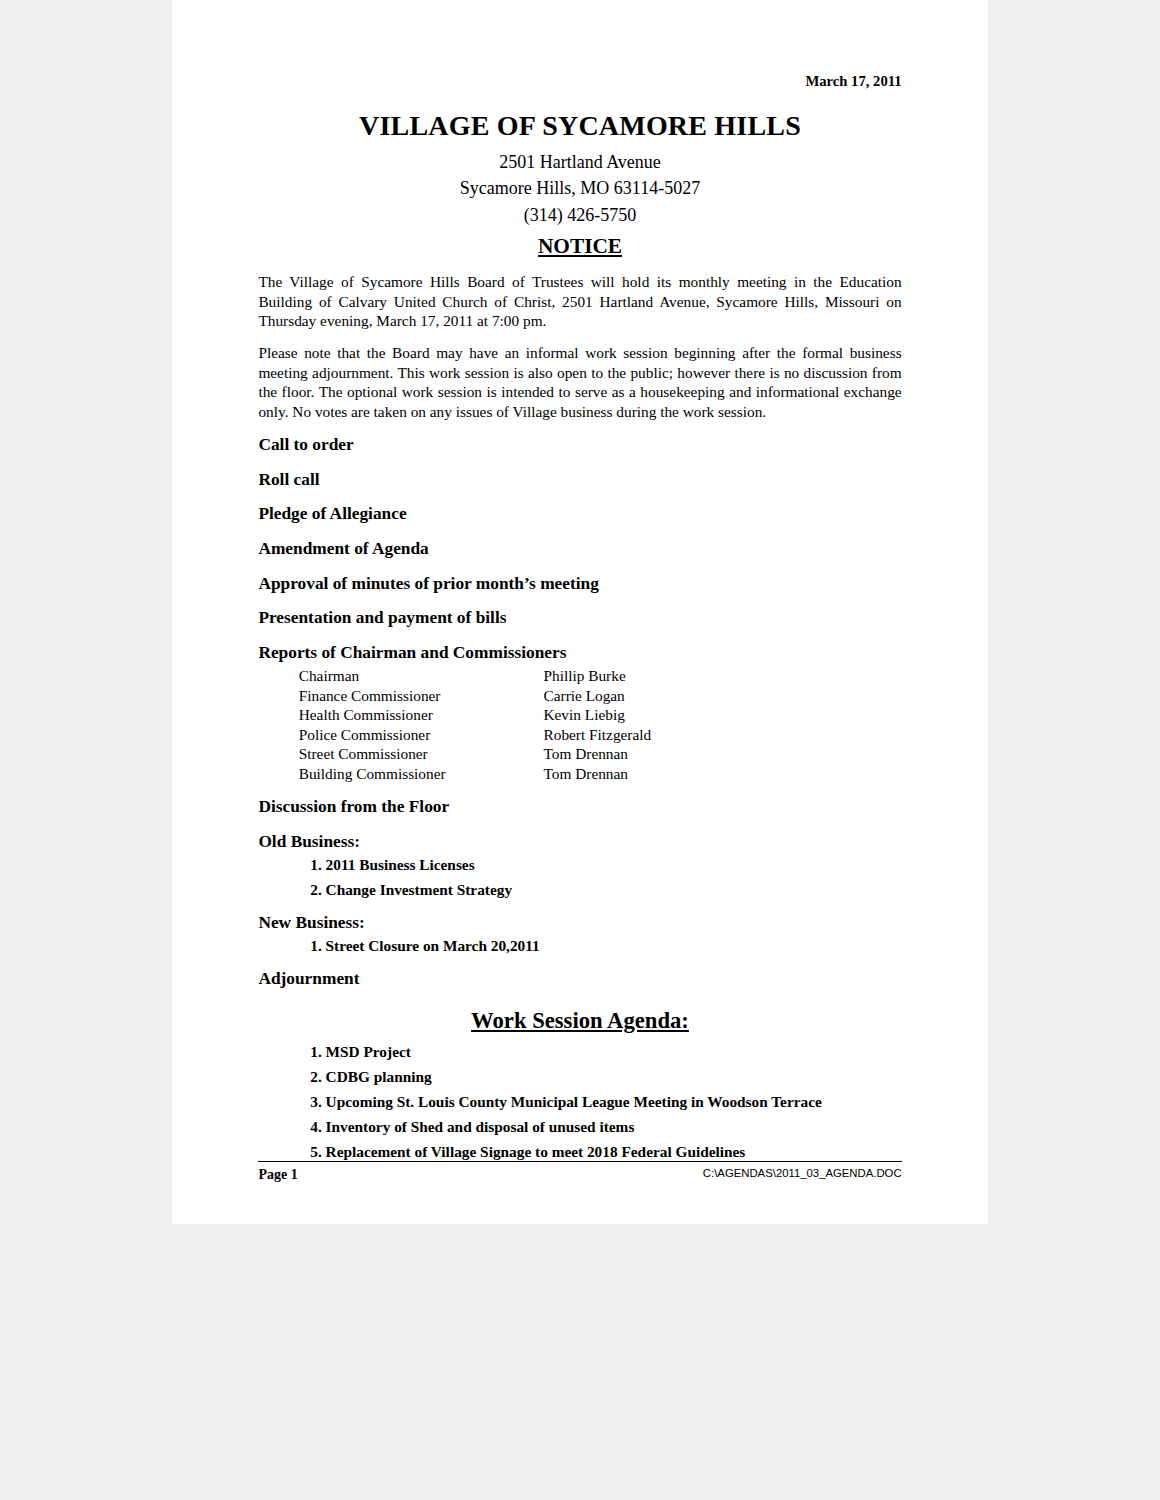March 17, 2011
VILLAGE OF SYCAMORE HILLS
2501 Hartland Avenue
Sycamore Hills, MO 63114-5027
(314) 426-5750
NOTICE
The Village of Sycamore Hills Board of Trustees will hold its monthly meeting in the Education Building of Calvary United Church of Christ, 2501 Hartland Avenue, Sycamore Hills, Missouri on Thursday evening, March 17, 2011 at 7:00 pm.
Please note that the Board may have an informal work session beginning after the formal business meeting adjournment. This work session is also open to the public; however there is no discussion from the floor. The optional work session is intended to serve as a housekeeping and informational exchange only. No votes are taken on any issues of Village business during the work session.
Call to order
Roll call
Pledge of Allegiance
Amendment of Agenda
Approval of minutes of prior month’s meeting
Presentation and payment of bills
Reports of Chairman and Commissioners
| Chairman | Phillip Burke |
| Finance Commissioner | Carrie Logan |
| Health Commissioner | Kevin Liebig |
| Police Commissioner | Robert Fitzgerald |
| Street Commissioner | Tom Drennan |
| Building Commissioner | Tom Drennan |
Discussion from the Floor
Old Business:
2011 Business Licenses
Change Investment Strategy
New Business:
Street Closure on March 20,2011
Adjournment
Work Session Agenda:
MSD Project
CDBG planning
Upcoming St. Louis County Municipal League Meeting in Woodson Terrace
Inventory of Shed and disposal of unused items
Replacement of Village Signage to meet 2018 Federal Guidelines
Page 1 C:\AGENDAS\2011_03_AGENDA.DOC